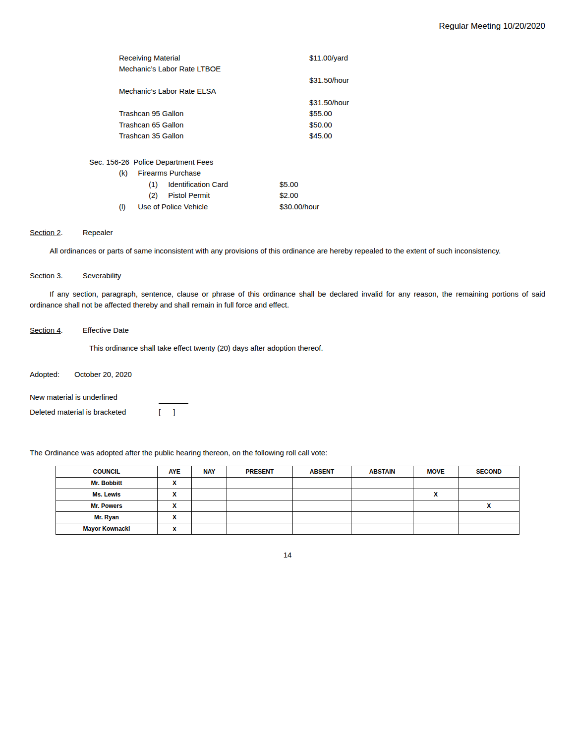Regular Meeting 10/20/2020
| Receiving Material | $11.00/yard |
| Mechanic’s Labor Rate LTBOE | |
| | $31.50/hour |
| Mechanic’s Labor Rate ELSA | |
| | $31.50/hour |
| Trashcan 95 Gallon | $55.00 |
| Trashcan 65 Gallon | $50.00 |
| Trashcan 35 Gallon | $45.00 |
| Sec. 156-26 Police Department Fees | |
| (k) Firearms Purchase | |
| (1) Identification Card | $5.00 |
| (2) Pistol Permit | $2.00 |
| (l) Use of Police Vehicle | $30.00/hour |
Section 2.Repealer
All ordinances or parts of same inconsistent with any provisions of this ordinance are hereby repealed to the extent of such inconsistency.
Section 3.Severability
If any section, paragraph, sentence, clause or phrase of this ordinance shall be declared invalid for any reason, the remaining portions of said ordinance shall not be affected thereby and shall remain in full force and effect.
Section 4.Effective Date
This ordinance shall take effect twenty (20) days after adoption thereof.
Adopted: October 20, 2020
New material is underlined
Deleted material is bracketed[ ]
The Ordinance was adopted after the public hearing thereon, on the following roll call vote:
| COUNCIL | AYE | NAY | PRESENT | ABSENT | ABSTAIN | MOVE | SECOND |
| --- | --- | --- | --- | --- | --- | --- | --- |
| Mr. Bobbitt | X | | | | | | |
| Ms. Lewis | X | | | | | X | |
| Mr. Powers | X | | | | | | X |
| Mr. Ryan | X | | | | | | |
| Mayor Kownacki | x | | | | | | |
14